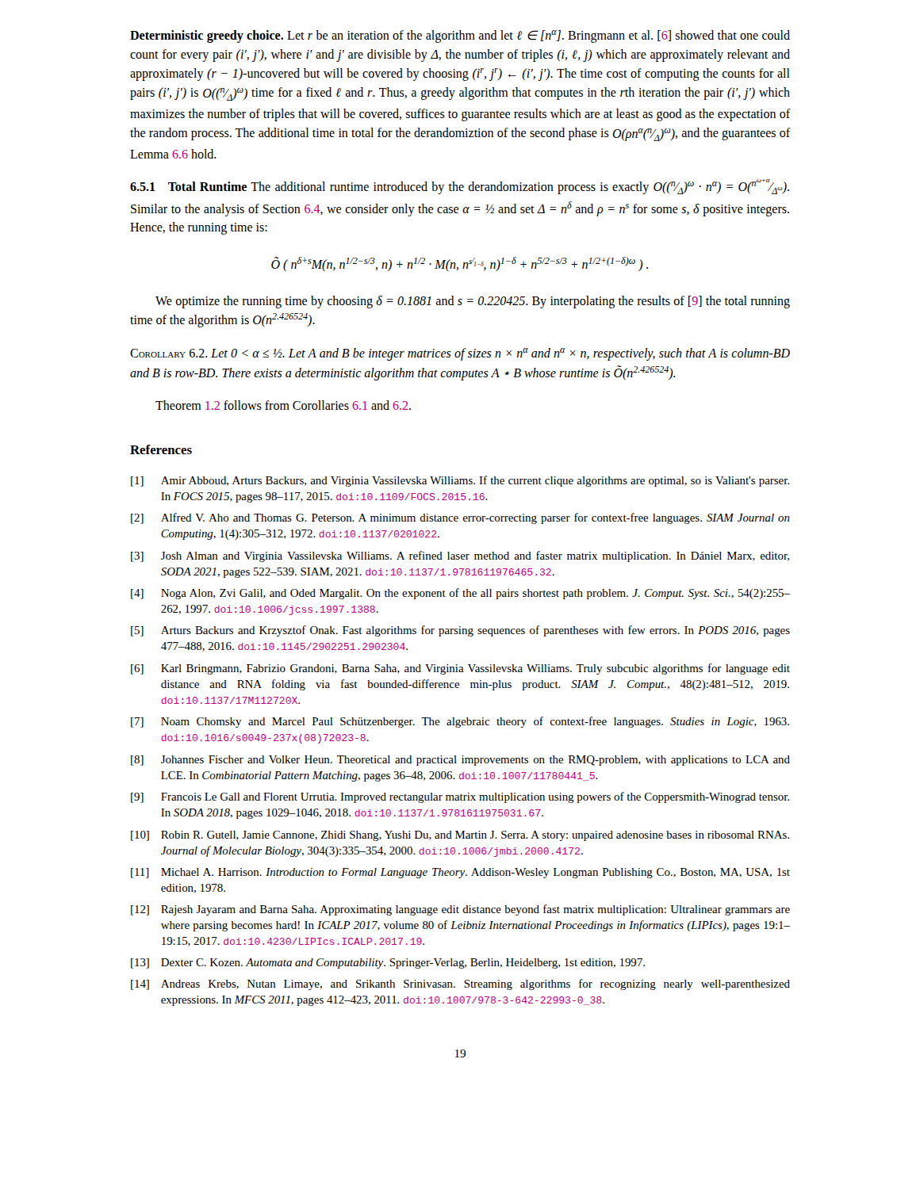Deterministic greedy choice. Let r be an iteration of the algorithm and let ℓ ∈ [nα]. Bringmann et al. [6] showed that one could count for every pair (i′, j′), where i′ and j′ are divisible by Δ, the number of triples (i, ℓ, j) which are approximately relevant and approximately (r − 1)-uncovered but will be covered by choosing (ir, jr) ← (i′, j′). The time cost of computing the counts for all pairs (i′, j′) is O((n⁄Δ)ω) time for a fixed ℓ and r. Thus, a greedy algorithm that computes in the rth iteration the pair (i′, j′) which maximizes the number of triples that will be covered, suffices to guarantee results which are at least as good as the expectation of the random process. The additional time in total for the derandomiztion of the second phase is O(ρnα(n⁄Δ)ω), and the guarantees of Lemma 6.6 hold.
6.5.1 Total Runtime The additional runtime introduced by the derandomization process is exactly O((n⁄Δ)ω · nα) = O(nω+α⁄Δω). Similar to the analysis of Section 6.4, we consider only the case α = ½ and set Δ = nδ and ρ = ns for some s, δ positive integers. Hence, the running time is:
Õ ( nδ+sM(n, n1/2−s/3, n) + n1/2 · M(n, ns⁄1−δ, n)1−δ + n5/2−s/3 + n1/2+(1−δ)ω ) .
We optimize the running time by choosing δ = 0.1881 and s = 0.220425. By interpolating the results of [9] the total running time of the algorithm is O(n2.426524).
Corollary 6.2. Let 0 < α ≤ ½. Let A and B be integer matrices of sizes n × nα and nα × n, respectively, such that A is column-BD and B is row-BD. There exists a deterministic algorithm that computes A ⋆ B whose runtime is Õ(n2.426524).
Theorem 1.2 follows from Corollaries 6.1 and 6.2.
References
Amir Abboud, Arturs Backurs, and Virginia Vassilevska Williams. If the current clique algorithms are optimal, so is Valiant's parser. In FOCS 2015, pages 98–117, 2015. doi:10.1109/FOCS.2015.16.
Alfred V. Aho and Thomas G. Peterson. A minimum distance error-correcting parser for context-free languages. SIAM Journal on Computing, 1(4):305–312, 1972. doi:10.1137/0201022.
Josh Alman and Virginia Vassilevska Williams. A refined laser method and faster matrix multiplication. In Dániel Marx, editor, SODA 2021, pages 522–539. SIAM, 2021. doi:10.1137/1.9781611976465.32.
Noga Alon, Zvi Galil, and Oded Margalit. On the exponent of the all pairs shortest path problem. J. Comput. Syst. Sci., 54(2):255–262, 1997. doi:10.1006/jcss.1997.1388.
Arturs Backurs and Krzysztof Onak. Fast algorithms for parsing sequences of parentheses with few errors. In PODS 2016, pages 477–488, 2016. doi:10.1145/2902251.2902304.
Karl Bringmann, Fabrizio Grandoni, Barna Saha, and Virginia Vassilevska Williams. Truly subcubic algorithms for language edit distance and RNA folding via fast bounded-difference min-plus product. SIAM J. Comput., 48(2):481–512, 2019. doi:10.1137/17M112720X.
Noam Chomsky and Marcel Paul Schützenberger. The algebraic theory of context-free languages. Studies in Logic, 1963. doi:10.1016/s0049-237x(08)72023-8.
Johannes Fischer and Volker Heun. Theoretical and practical improvements on the RMQ-problem, with applications to LCA and LCE. In Combinatorial Pattern Matching, pages 36–48, 2006. doi:10.1007/11780441_5.
Francois Le Gall and Florent Urrutia. Improved rectangular matrix multiplication using powers of the Coppersmith-Winograd tensor. In SODA 2018, pages 1029–1046, 2018. doi:10.1137/1.9781611975031.67.
Robin R. Gutell, Jamie Cannone, Zhidi Shang, Yushi Du, and Martin J. Serra. A story: unpaired adenosine bases in ribosomal RNAs. Journal of Molecular Biology, 304(3):335–354, 2000. doi:10.1006/jmbi.2000.4172.
Michael A. Harrison. Introduction to Formal Language Theory. Addison-Wesley Longman Publishing Co., Boston, MA, USA, 1st edition, 1978.
Rajesh Jayaram and Barna Saha. Approximating language edit distance beyond fast matrix multiplication: Ultralinear grammars are where parsing becomes hard! In ICALP 2017, volume 80 of Leibniz International Proceedings in Informatics (LIPIcs), pages 19:1–19:15, 2017. doi:10.4230/LIPIcs.ICALP.2017.19.
Dexter C. Kozen. Automata and Computability. Springer-Verlag, Berlin, Heidelberg, 1st edition, 1997.
Andreas Krebs, Nutan Limaye, and Srikanth Srinivasan. Streaming algorithms for recognizing nearly well-parenthesized expressions. In MFCS 2011, pages 412–423, 2011. doi:10.1007/978-3-642-22993-0_38.
19